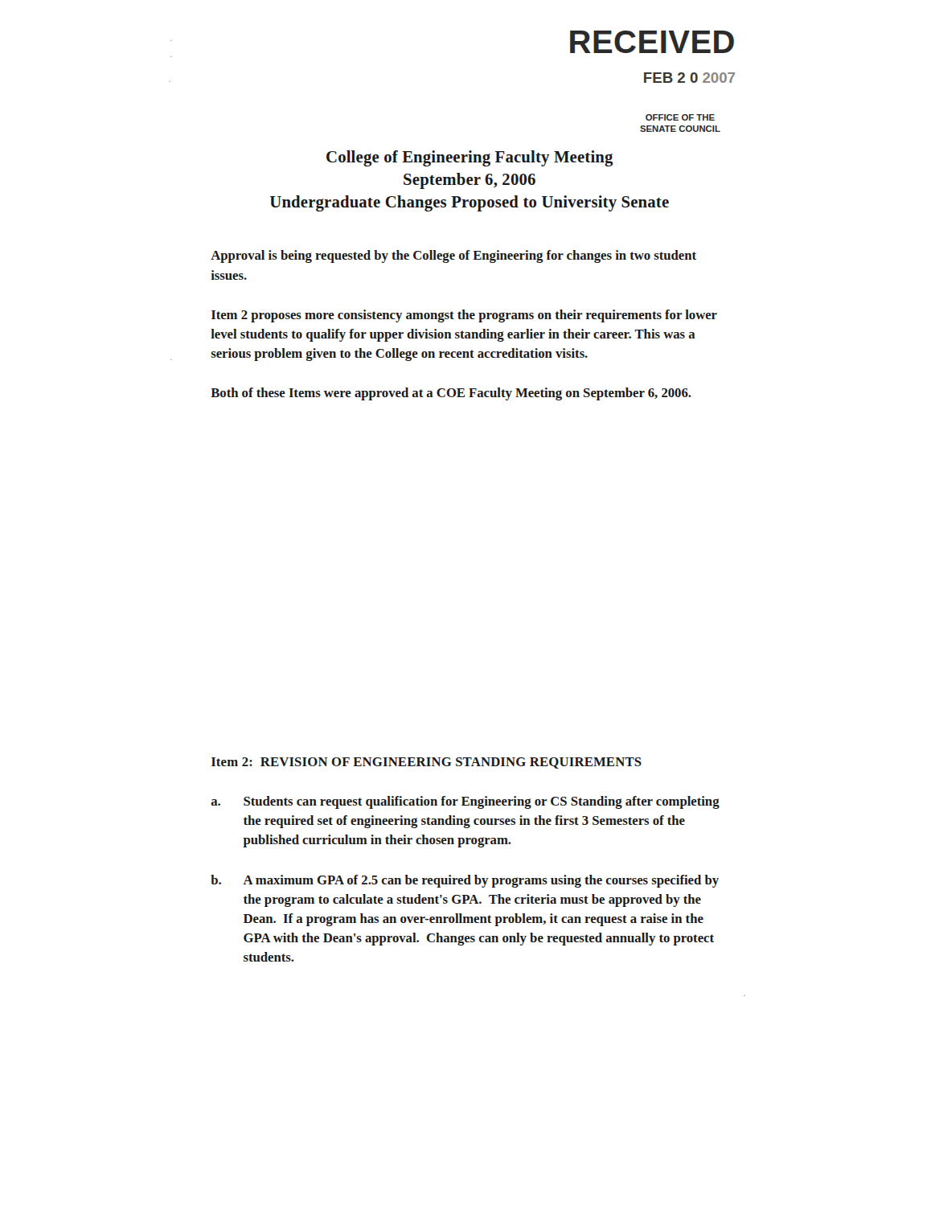. . . . .
RECEIVED
FEB 2 0 2007
OFFICE OF THE
SENATE COUNCIL
College of Engineering Faculty Meeting September 6, 2006 Undergraduate Changes Proposed to University Senate
Approval is being requested by the College of Engineering for changes in two student issues.
Item 2 proposes more consistency amongst the programs on their requirements for lower level students to qualify for upper division standing earlier in their career. This was a serious problem given to the College on recent accreditation visits.
Both of these Items were approved at a COE Faculty Meeting on September 6, 2006.
Item 2: REVISION OF ENGINEERING STANDING REQUIREMENTS
a. Students can request qualification for Engineering or CS Standing after completing the required set of engineering standing courses in the first 3 Semesters of the published curriculum in their chosen program.
b. A maximum GPA of 2.5 can be required by programs using the courses specified by the program to calculate a student's GPA. The criteria must be approved by the Dean. If a program has an over-enrollment problem, it can request a raise in the GPA with the Dean's approval. Changes can only be requested annually to protect students.